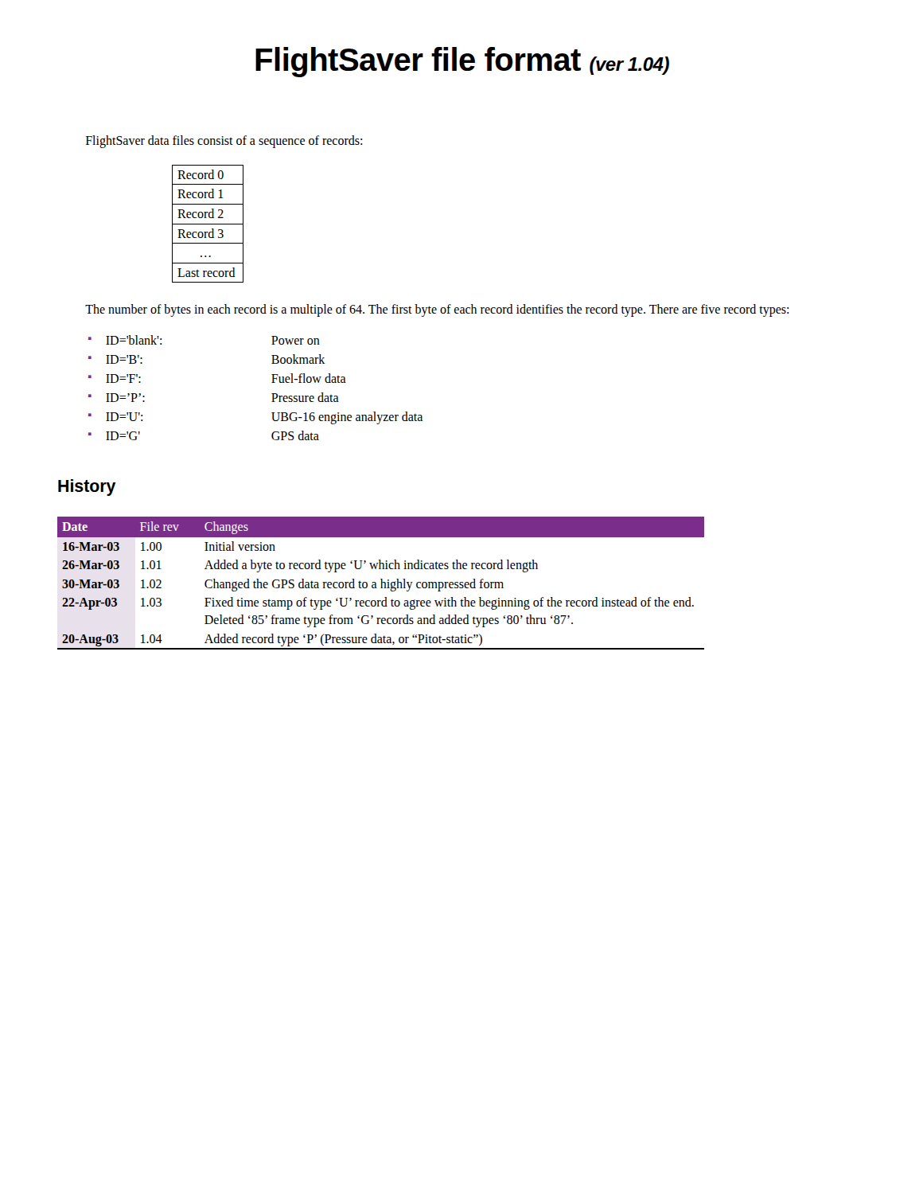FlightSaver file format (ver 1.04)
FlightSaver data files consist of a sequence of records:
| Record 0 |
| Record 1 |
| Record 2 |
| Record 3 |
| … |
| Last record |
The number of bytes in each record is a multiple of 64. The first byte of each record identifies the record type. There are five record types:
ID='blank': Power on
ID='B': Bookmark
ID='F': Fuel-flow data
ID=’P’: Pressure data
ID='U': UBG-16 engine analyzer data
ID='G'GPS data
History
| Date | File rev | Changes |
| --- | --- | --- |
| 16-Mar-03 | 1.00 | Initial version |
| 26-Mar-03 | 1.01 | Added a byte to record type ‘U’ which indicates the record length |
| 30-Mar-03 | 1.02 | Changed the GPS data record to a highly compressed form |
| 22-Apr-03 | 1.03 | Fixed time stamp of type ‘U’ record to agree with the beginning of the record instead of the end. Deleted ‘85’ frame type from ‘G’ records and added types ‘80’ thru ‘87’. |
| 20-Aug-03 | 1.04 | Added record type ‘P’ (Pressure data, or “Pitot-static”) |